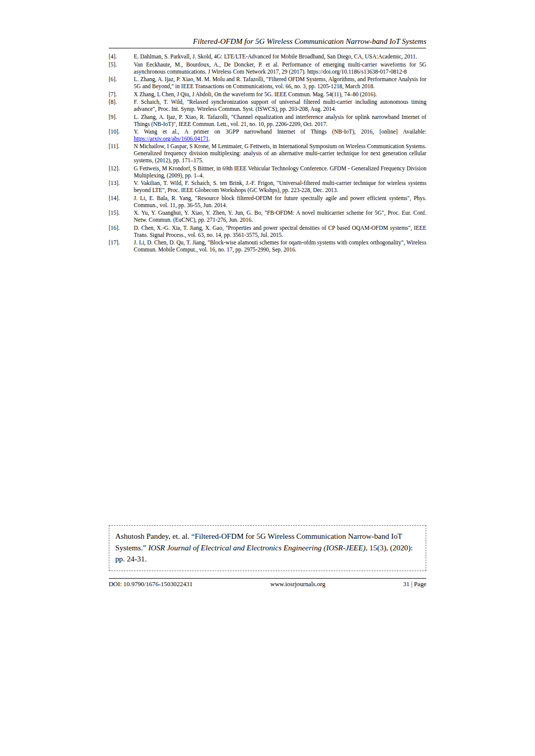Filtered-OFDM for 5G Wireless Communication Narrow-band IoT Systems
| [4]. | E. Dahlman, S. Parkvall, J. Skold, 4G: LTE/LTE-Advanced for Mobile Broadband, San Diego, CA, USA:Academic, 2011. |
| [5]. | Van Eeckhaute, M., Bourdoux, A., De Doncker, P. et al. Performance of emerging multi-carrier waveforms for 5G asynchronous communications. J Wireless Com Network 2017, 29 (2017). https://doi.org/10.1186/s13638-017-0812-8 |
| [6]. | L. Zhang, A. Ijaz, P. Xiao, M. M. Molu and R. Tafazolli, "Filtered OFDM Systems, Algorithms, and Performance Analysis for 5G and Beyond," in IEEE Transactions on Communications, vol. 66, no. 3, pp. 1205-1218, March 2018. |
| [7]. | X Zhang, L Chen, J Qiu, J Abdoli, On the waveform for 5G. IEEE Commun. Mag. 54(11), 74–80 (2016). |
| [8]. | F. Schaich, T. Wild, "Relaxed synchronization support of universal filtered multi-carrier including autonomous timing advance", Proc. Int. Symp. Wireless Commun. Syst. (ISWCS), pp. 203-208, Aug. 2014. |
| [9]. | L. Zhang, A. Ijaz, P. Xiao, R. Tafazolli, "Channel equalization and interference analysis for uplink narrowband Internet of Things (NB-IoT)", IEEE Commun. Lett., vol. 21, no. 10, pp. 2206-2209, Oct. 2017. |
| [10]. | Y. Wang et al., A primer on 3GPP narrowband Internet of Things (NB-IoT), 2016, [online] Available: https://arxiv.org/abs/1606.04171 . |
| [11]. | N Michailow, I Gaspar, S Krone, M Lentmaier, G Fettweis, in International Symposium on Wireless Communication Systems. Generalized frequency division multiplexing: analysis of an alternative multi-carrier technique for next generation cellular systems, (2012), pp. 171–175. |
| [12]. | G Fettweis, M Krondorf, S Bittner, in 69th IEEE Vehicular Technology Conference. GFDM - Generalized Frequency Division Multiplexing, (2009), pp. 1–4. |
| [13]. | V. Vakilian, T. Wild, F. Schaich, S. ten Brink, J.-F. Frigon, "Universal-filtered multi-carrier technique for wireless systems beyond LTE", Proc. IEEE Globecom Workshops (GC Wkshps), pp. 223-228, Dec. 2013. |
| [14]. | J. Li, E. Bala, R. Yang, "Resource block filtered-OFDM for future spectrally agile and power efficient systems", Phys. Commun., vol. 11, pp. 36-55, Jun. 2014. |
| [15]. | X. Yu, Y. Guanghui, Y. Xiao, Y. Zhen, Y. Jun, G. Bo, "FB-OFDM: A novel multicarrier scheme for 5G", Proc. Eur. Conf. Netw. Commun. (EuCNC), pp. 271-276, Jun. 2016. |
| [16]. | D. Chen, X.-G. Xia, T. Jiang, X. Gao, "Properties and power spectral densities of CP based OQAM-OFDM systems", IEEE Trans. Signal Process., vol. 63, no. 14, pp. 3561-3575, Jul. 2015. |
| [17]. | J. Li, D. Chen, D. Qu, T. Jiang, "Block-wise alamouti schemes for oqam-ofdm systems with complex orthogonality", Wireless Commun. Mobile Comput., vol. 16, no. 17, pp. 2975-2990, Sep. 2016. |
Ashutosh Pandey, et. al. “Filtered-OFDM for 5G Wireless Communication Narrow-band IoT Systems.” IOSR Journal of Electrical and Electronics Engineering (IOSR-JEEE), 15(3), (2020): pp. 24-31.
DOI: 10.9790/1676-1503022431
www.iosrjournals.org
31 | Page